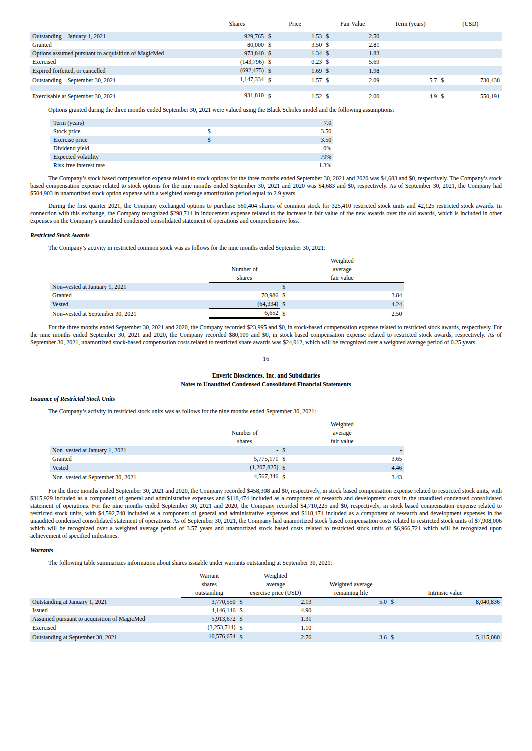| | Shares | Price | Fair Value | Term (years) | (USD) |
| Outstanding – January 1, 2021 | 929,765 | $ | 1.53 | $ | 2.50 | | | |
| Granted | 80,000 | $ | 3.50 | $ | 2.81 | | | |
| Options assumed pursuant to acquisition of MagicMed | 973,840 | $ | 1.34 | $ | 1.83 | | | |
| Exercised | (143,796) | $ | 0.23 | $ | 5.69 | | | |
| Expired forfeited, or cancelled | (692,475) | $ | 1.69 | $ | 1.98 | | | |
| Outstanding – September 30, 2021 | 1,147,334 | $ | 1.57 | $ | 2.09 | 5.7 | $ | 730,438 |
| Exercisable at September 30, 2021 | 931,810 | $ | 1.52 | $ | 2.00 | 4.9 | $ | 550,191 |
Options granted during the three months ended September 30, 2021 were valued using the Black Scholes model and the following assumptions:
| Term (years) | | 7.0 |
| Stock price | $ | 3.50 |
| Exercise price | $ | 3.50 |
| Dividend yield | | 0% |
| Expected volatility | | 79% |
| Risk free interest rate | | 1.3% |
The Company’s stock based compensation expense related to stock options for the three months ended September 30, 2021 and 2020 was $4,683 and $0, respectively. The Company’s stock based compensation expense related to stock options for the nine months ended September 30, 2021 and 2020 was $4,683 and $0, respectively. As of September 30, 2021, the Company had $504,903 in unamortized stock option expense with a weighted average amortization period equal to 2.9 years
During the first quarter 2021, the Company exchanged options to purchase 560,404 shares of common stock for 325,410 restricted stock units and 42,125 restricted stock awards. In connection with this exchange, the Company recognized $298,714 in inducement expense related to the increase in fair value of the new awards over the old awards, which is included in other expenses on the Company’s unaudited condensed consolidated statement of operations and comprehensive loss.
Restricted Stock Awards
The Company’s activity in restricted common stock was as follows for the nine months ended September 30, 2021:
| | | Weighted |
| | Number of | average |
| | shares | fair value |
| Non–vested at January 1, 2021 | - | $ | - |
| Granted | 70,986 | $ | 3.84 |
| Vested | (64,334) | $ | 4.24 |
| Non–vested at September 30, 2021 | 6,652 | $ | 2.50 |
For the three months ended September 30, 2021 and 2020, the Company recorded $23,995 and $0, in stock-based compensation expense related to restricted stock awards, respectively. For the nine months ended September 30, 2021 and 2020, the Company recorded $80,109 and $0, in stock-based compensation expense related to restricted stock awards, respectively. As of September 30, 2021, unamortized stock-based compensation costs related to restricted share awards was $24,012, which will be recognized over a weighted average period of 0.25 years.
-16-
Enveric Biosciences, Inc. and Subsidiaries
Notes to Unaudited Condensed Consolidated Financial Statements
Issuance of Restricted Stock Units
The Company’s activity in restricted stock units was as follows for the nine months ended September 30, 2021:
| | | Weighted |
| | Number of | average |
| | shares | fair value |
| Non–vested at January 1, 2021 | - | $ | - |
| Granted | 5,775,171 | $ | 3.65 |
| Vested | (1,207,825) | $ | 4.46 |
| Non–vested at September 30, 2021 | 4,567,346 | $ | 3.43 |
For the three months ended September 30, 2021 and 2020, the Company recorded $458,308 and $0, respectively, in stock-based compensation expense related to restricted stock units, with $315,929 included as a component of general and administrative expenses and $118,474 included as a component of research and development costs in the unaudited condensed consolidated statement of operations. For the nine months ended September 30, 2021 and 2020, the Company recorded $4,710,225 and $0, respectively, in stock-based compensation expense related to restricted stock units, with $4,592,748 included as a component of general and administrative expenses and $118,474 included as a component of research and development expenses in the unaudited condensed consolidated statement of operations. As of September 30, 2021, the Company had unamortized stock-based compensation costs related to restricted stock units of $7,908,006 which will be recognized over a weighted average period of 3.57 years and unamortized stock based costs related to restricted stock units of $6,966,721 which will be recognized upon achievement of specified milestones.
Warrants
The following table summarizes information about shares issuable under warrants outstanding at September 30, 2021:
| | Warrant | Weighted | | | |
| | shares | average | Weighted average | | |
| | outstanding | exercise price (USD) | remaining life | Intrinsic value |
| Outstanding at January 1, 2021 | 3,770,550 | $ | 2.13 | 5.0 | $ | 8,040,836 |
| Issued | 4,146,146 | $ | 4.90 | | | |
| Assumed pursuant to acquisition of MagicMed | 5,913,672 | $ | 1.31 | | | |
| Exercised | (3,253,714) | $ | 1.10 | | | |
| Outstanding at September 30, 2021 | 10,576,654 | $ | 2.76 | 3.6 | $ | 5,115,080 |